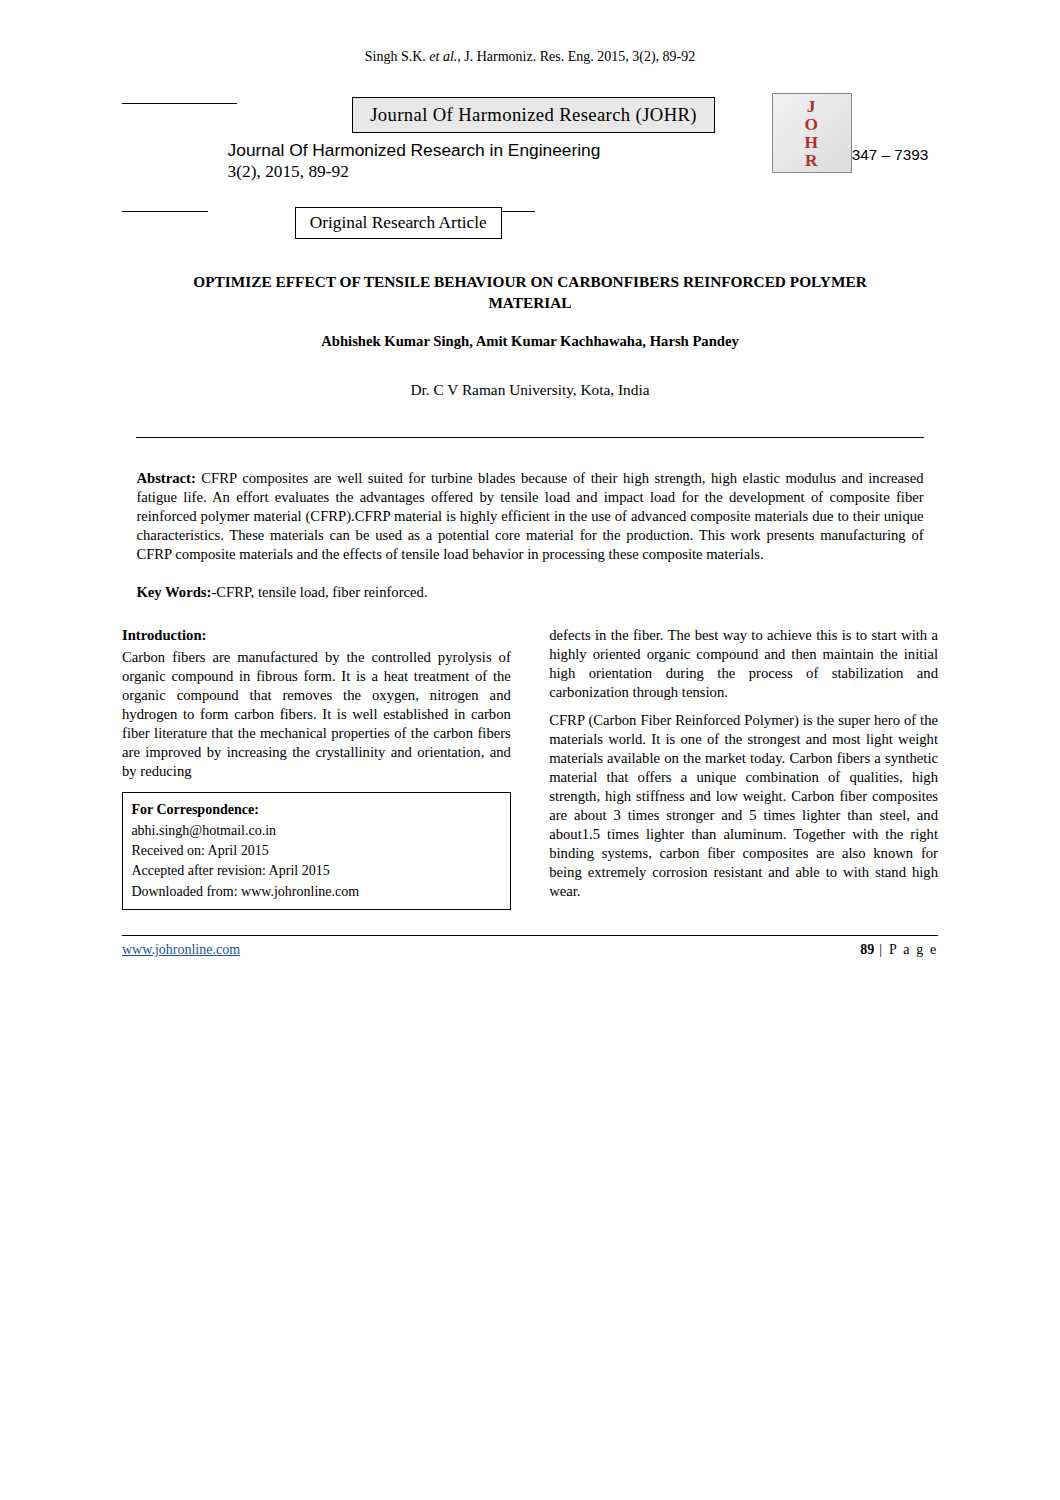Singh S.K. et al., J. Harmoniz. Res. Eng. 2015, 3(2), 89-92
Journal Of Harmonized Research (JOHR)
Journal Of Harmonized Research in Engineering
3(2), 2015, 89-92
ISSN 2347 – 7393
J
O
H
R
⚗
Original Research Article
Optimize Effect of Tensile Behaviour on Carbonfibers Reinforced Polymer Material
Abhishek Kumar Singh, Amit Kumar Kachhawaha, Harsh Pandey
Dr. C V Raman University, Kota, India
Abstract: CFRP composites are well suited for turbine blades because of their high strength, high elastic modulus and increased fatigue life. An effort evaluates the advantages offered by tensile load and impact load for the development of composite fiber reinforced polymer material (CFRP).CFRP material is highly efficient in the use of advanced composite materials due to their unique characteristics. These materials can be used as a potential core material for the production. This work presents manufacturing of CFRP composite materials and the effects of tensile load behavior in processing these composite materials.
Key Words:-CFRP, tensile load, fiber reinforced.
Introduction:
Carbon fibers are manufactured by the controlled pyrolysis of organic compound in fibrous form. It is a heat treatment of the organic compound that removes the oxygen, nitrogen and hydrogen to form carbon fibers. It is well established in carbon fiber literature that the mechanical properties of the carbon fibers are improved by increasing the crystallinity and orientation, and by reducing
For Correspondence:
abhi.singh@hotmail.co.in
Received on: April 2015
Accepted after revision: April 2015
Downloaded from: www.johronline.com
defects in the fiber. The best way to achieve this is to start with a highly oriented organic compound and then maintain the initial high orientation during the process of stabilization and carbonization through tension.
CFRP (Carbon Fiber Reinforced Polymer) is the super hero of the materials world. It is one of the strongest and most light weight materials available on the market today. Carbon fibers a synthetic material that offers a unique combination of qualities, high strength, high stiffness and low weight. Carbon fiber composites are about 3 times stronger and 5 times lighter than steel, and about1.5 times lighter than aluminum. Together with the right binding systems, carbon fiber composites are also known for being extremely corrosion resistant and able to with stand high wear.
www.johronline.com 89 | P a g e